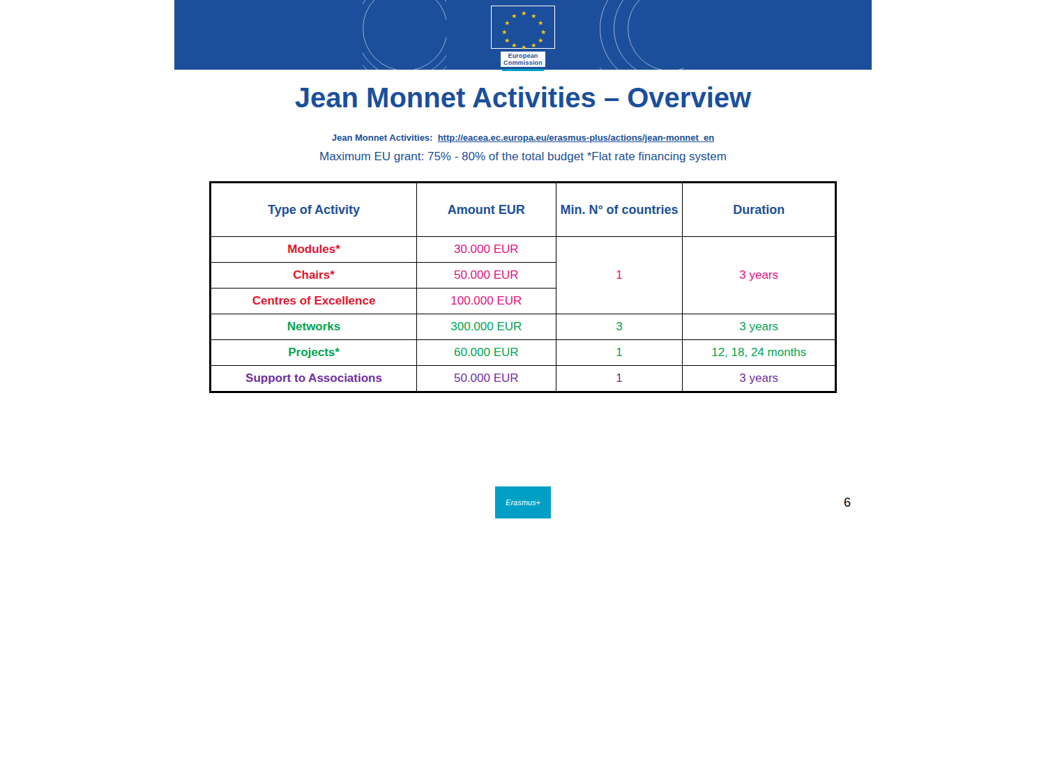★ ★ ★ ★ ★ ★ ★ ★ ★ ★ ★ ★
European
Commission
Jean Monnet Activities – Overview
Jean Monnet Activities: http://eacea.ec.europa.eu/erasmus-plus/actions/jean-monnet_en
Maximum EU grant: 75% - 80% of the total budget *Flat rate financing system
| Type of Activity | Amount EUR | Min. N° of countries | Duration |
| --- | --- | --- | --- |
| Modules* | 30.000 EUR | 1 | 3 years |
| Chairs* | 50.000 EUR |
| Centres of Excellence | 100.000 EUR |
| Networks | 300.000 EUR | 3 | 3 years |
| Projects* | 60.000 EUR | 1 | 12, 18, 24 months |
| Support to Associations | 50.000 EUR | 1 | 3 years |
Erasmus+
6